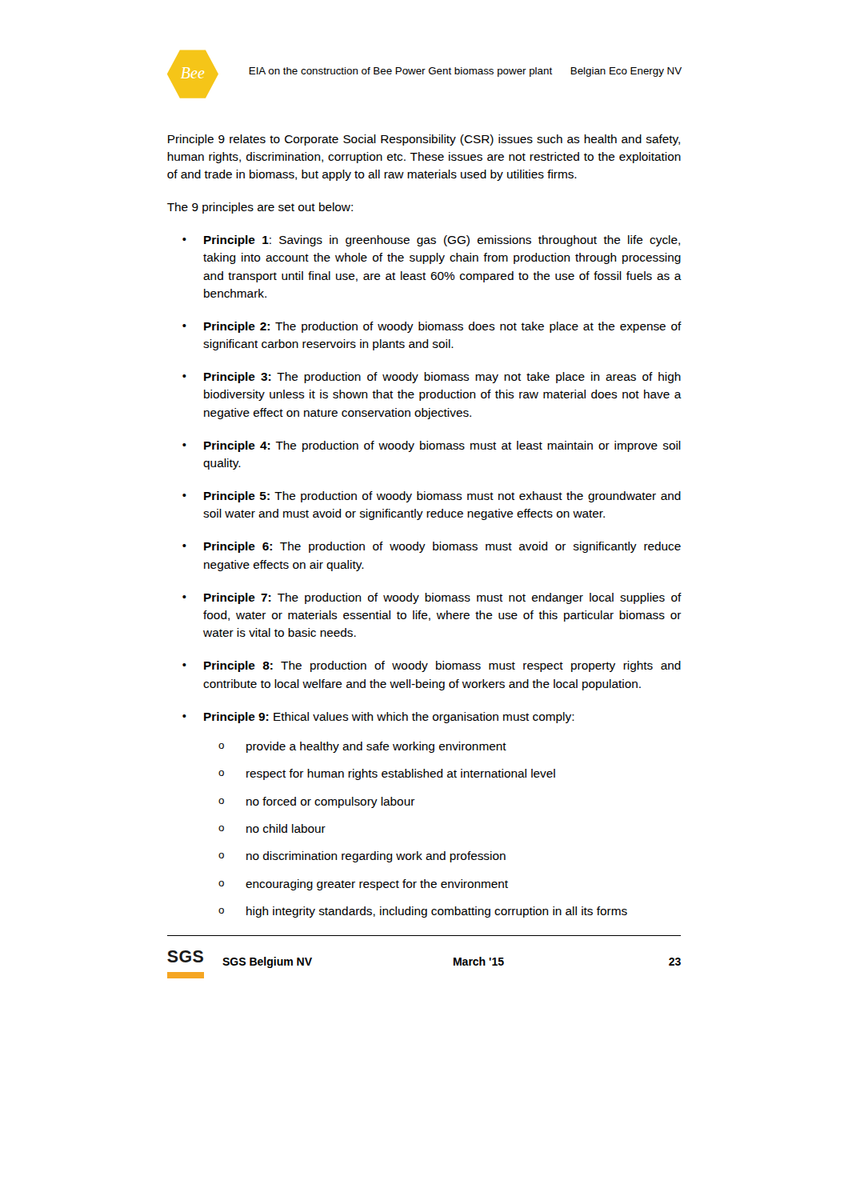Bee
EIA on the construction of Bee Power Gent biomass power plant
Belgian Eco Energy NV
Principle 9 relates to Corporate Social Responsibility (CSR) issues such as health and safety, human rights, discrimination, corruption etc. These issues are not restricted to the exploitation of and trade in biomass, but apply to all raw materials used by utilities firms.
The 9 principles are set out below:
Principle 1: Savings in greenhouse gas (GG) emissions throughout the life cycle, taking into account the whole of the supply chain from production through processing and transport until final use, are at least 60% compared to the use of fossil fuels as a benchmark.
Principle 2: The production of woody biomass does not take place at the expense of significant carbon reservoirs in plants and soil.
Principle 3: The production of woody biomass may not take place in areas of high biodiversity unless it is shown that the production of this raw material does not have a negative effect on nature conservation objectives.
Principle 4: The production of woody biomass must at least maintain or improve soil quality.
Principle 5: The production of woody biomass must not exhaust the groundwater and soil water and must avoid or significantly reduce negative effects on water.
Principle 6: The production of woody biomass must avoid or significantly reduce negative effects on air quality.
Principle 7: The production of woody biomass must not endanger local supplies of food, water or materials essential to life, where the use of this particular biomass or water is vital to basic needs.
Principle 8: The production of woody biomass must respect property rights and contribute to local welfare and the well-being of workers and the local population.
Principle 9: Ethical values with which the organisation must comply:
provide a healthy and safe working environment
respect for human rights established at international level
no forced or compulsory labour
no child labour
no discrimination regarding work and profession
encouraging greater respect for the environment
high integrity standards, including combatting corruption in all its forms
SGS
SGS Belgium NV
March '15
23